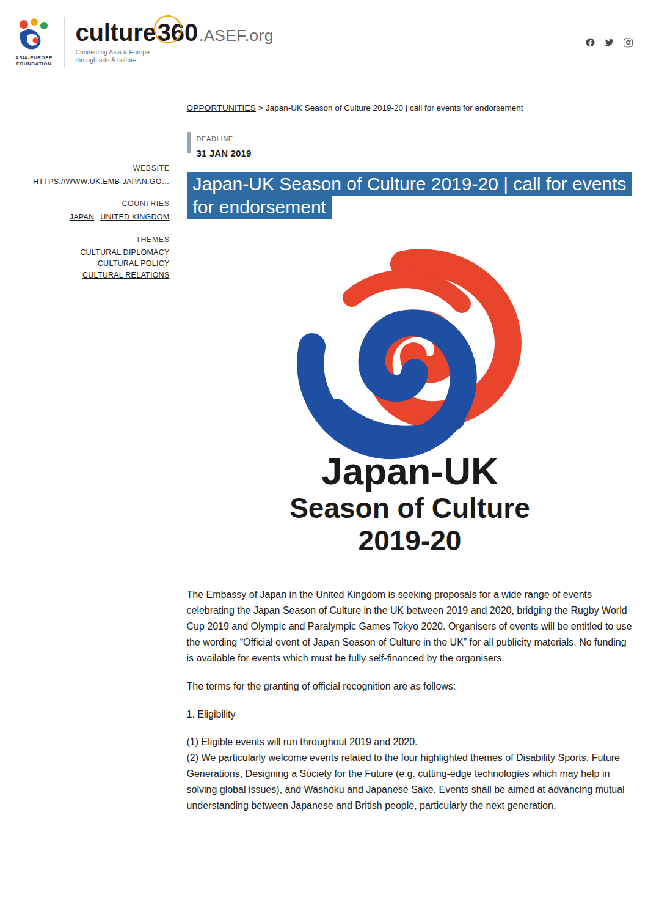Asia-Europe
Foundation culture 360.ASEF.org Connecting Asia & Europe
through arts & culture
OPPORTUNITIES>Japan-UK Season of Culture 2019-20 | call for events for endorsement
Website
https://www.uk.emb-japan.go…
Countries
Japan United Kingdom
Themes
Cultural diplomacy Cultural policy Cultural relations
Deadline
31 JAN 2019
Japan-UK Season of Culture 2019-20 | call for events for endorsement
Japan-UK Season of Culture 2019-20
The Embassy of Japan in the United Kingdom is seeking proposals for a wide range of events celebrating the Japan Season of Culture in the UK between 2019 and 2020, bridging the Rugby World Cup 2019 and Olympic and Paralympic Games Tokyo 2020. Organisers of events will be entitled to use the wording “Official event of Japan Season of Culture in the UK” for all publicity materials. No funding is available for events which must be fully self-financed by the organisers.
The terms for the granting of official recognition are as follows:
1. Eligibility
(1) Eligible events will run throughout 2019 and 2020.
(2) We particularly welcome events related to the four highlighted themes of Disability Sports, Future Generations, Designing a Society for the Future (e.g. cutting-edge technologies which may help in solving global issues), and Washoku and Japanese Sake. Events shall be aimed at advancing mutual understanding between Japanese and British people, particularly the next generation.